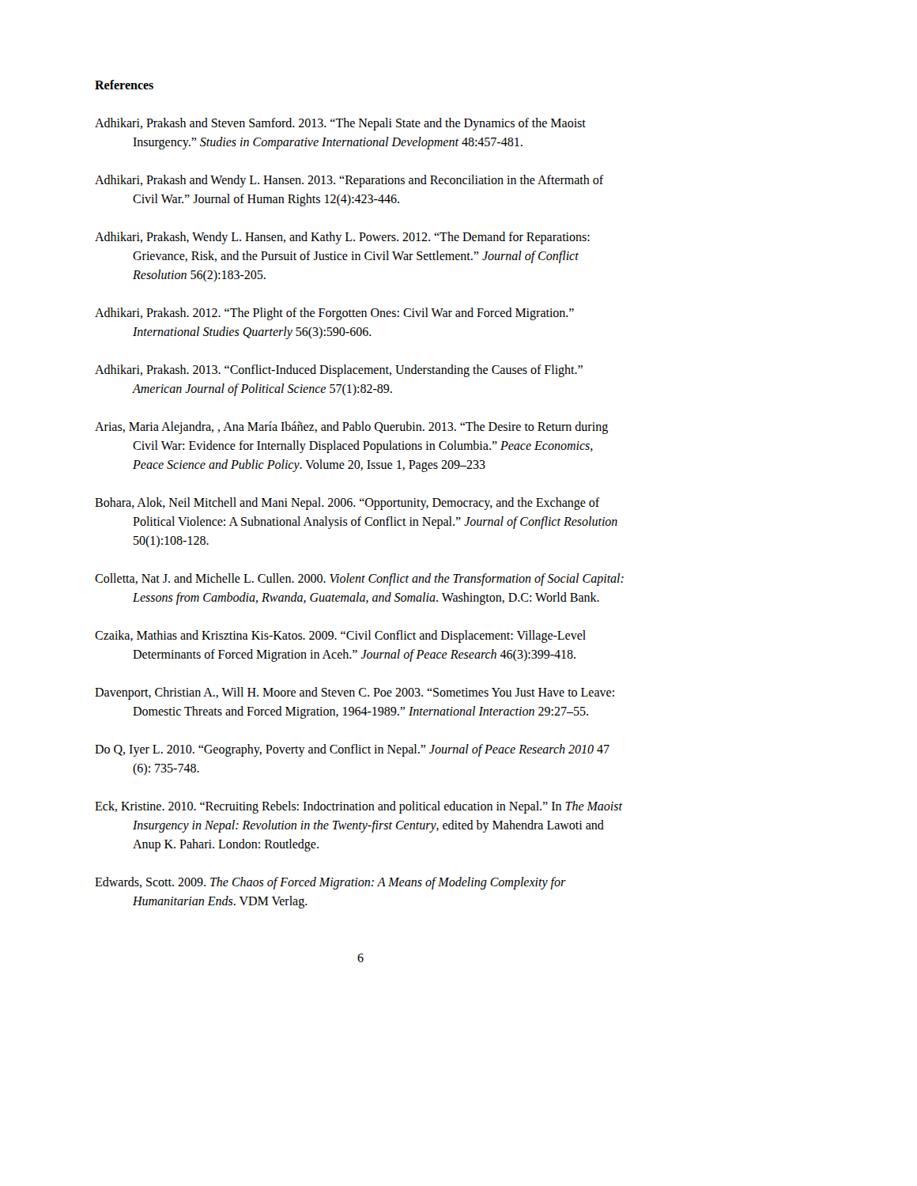References
Adhikari, Prakash and Steven Samford. 2013. “The Nepali State and the Dynamics of the Maoist Insurgency.” Studies in Comparative International Development 48:457-481.
Adhikari, Prakash and Wendy L. Hansen. 2013. “Reparations and Reconciliation in the Aftermath of Civil War.” Journal of Human Rights 12(4):423-446.
Adhikari, Prakash, Wendy L. Hansen, and Kathy L. Powers. 2012. “The Demand for Reparations: Grievance, Risk, and the Pursuit of Justice in Civil War Settlement.” Journal of Conflict Resolution 56(2):183-205.
Adhikari, Prakash. 2012. “The Plight of the Forgotten Ones: Civil War and Forced Migration.” International Studies Quarterly 56(3):590-606.
Adhikari, Prakash. 2013. “Conflict-Induced Displacement, Understanding the Causes of Flight.” American Journal of Political Science 57(1):82-89.
Arias, Maria Alejandra, , Ana María Ibáñez, and Pablo Querubin. 2013. “The Desire to Return during Civil War: Evidence for Internally Displaced Populations in Columbia.” Peace Economics, Peace Science and Public Policy. Volume 20, Issue 1, Pages 209–233
Bohara, Alok, Neil Mitchell and Mani Nepal. 2006. “Opportunity, Democracy, and the Exchange of Political Violence: A Subnational Analysis of Conflict in Nepal.” Journal of Conflict Resolution 50(1):108-128.
Colletta, Nat J. and Michelle L. Cullen. 2000. Violent Conflict and the Transformation of Social Capital: Lessons from Cambodia, Rwanda, Guatemala, and Somalia. Washington, D.C: World Bank.
Czaika, Mathias and Krisztina Kis-Katos. 2009. “Civil Conflict and Displacement: Village-Level Determinants of Forced Migration in Aceh.” Journal of Peace Research 46(3):399-418.
Davenport, Christian A., Will H. Moore and Steven C. Poe 2003. “Sometimes You Just Have to Leave: Domestic Threats and Forced Migration, 1964-1989.” International Interaction 29:27–55.
Do Q, Iyer L. 2010. “Geography, Poverty and Conflict in Nepal.” Journal of Peace Research 2010 47 (6): 735-748.
Eck, Kristine. 2010. “Recruiting Rebels: Indoctrination and political education in Nepal.” In The Maoist Insurgency in Nepal: Revolution in the Twenty-first Century, edited by Mahendra Lawoti and Anup K. Pahari. London: Routledge.
Edwards, Scott. 2009. The Chaos of Forced Migration: A Means of Modeling Complexity for Humanitarian Ends. VDM Verlag.
6